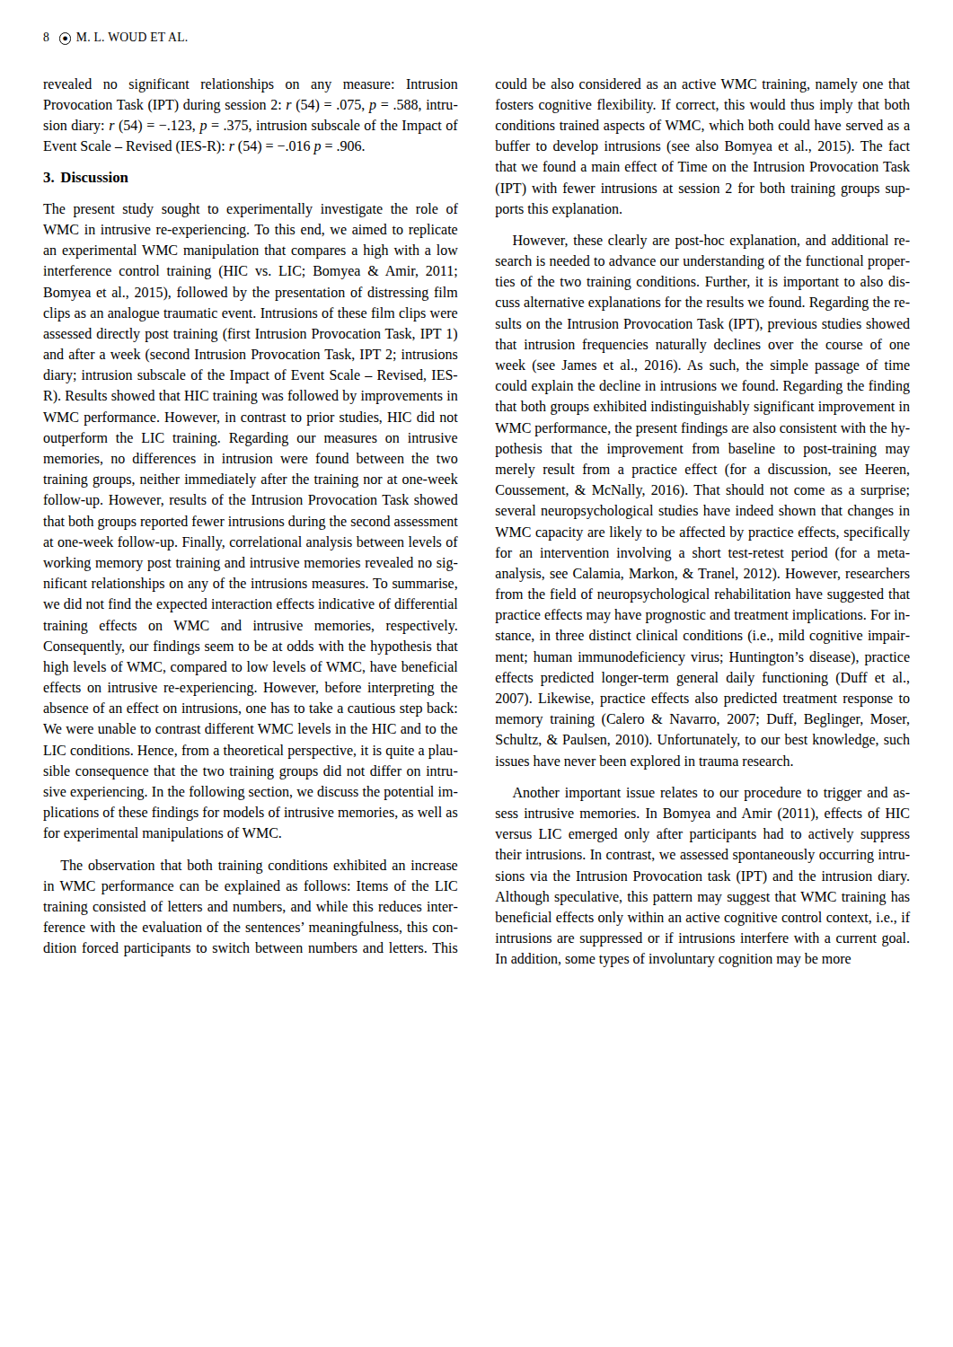8●M. L. WOUD ET AL.
revealed no significant relationships on any measure: Intrusion Provocation Task (IPT) during session 2: r (54) = .075, p = .588, intrusion diary: r (54) = −.123, p = .375, intrusion subscale of the Impact of Event Scale – Revised (IES-R): r (54) = −.016 p = .906.
3. Discussion
The present study sought to experimentally investigate the role of WMC in intrusive re-experiencing. To this end, we aimed to replicate an experimental WMC manipulation that compares a high with a low interference control training (HIC vs. LIC; Bomyea & Amir, 2011; Bomyea et al., 2015), followed by the presentation of distressing film clips as an analogue traumatic event. Intrusions of these film clips were assessed directly post training (first Intrusion Provocation Task, IPT 1) and after a week (second Intrusion Provocation Task, IPT 2; intrusions diary; intrusion subscale of the Impact of Event Scale – Revised, IES-R). Results showed that HIC training was followed by improvements in WMC performance. However, in contrast to prior studies, HIC did not outperform the LIC training. Regarding our measures on intrusive memories, no differences in intrusion were found between the two training groups, neither immediately after the training nor at one-week follow-up. However, results of the Intrusion Provocation Task showed that both groups reported fewer intrusions during the second assessment at one-week follow-up. Finally, correlational analysis between levels of working memory post training and intrusive memories revealed no significant relationships on any of the intrusions measures. To summarise, we did not find the expected interaction effects indicative of differential training effects on WMC and intrusive memories, respectively. Consequently, our findings seem to be at odds with the hypothesis that high levels of WMC, compared to low levels of WMC, have beneficial effects on intrusive re-experiencing. However, before interpreting the absence of an effect on intrusions, one has to take a cautious step back: We were unable to contrast different WMC levels in the HIC and to the LIC conditions. Hence, from a theoretical perspective, it is quite a plausible consequence that the two training groups did not differ on intrusive experiencing. In the following section, we discuss the potential implications of these findings for models of intrusive memories, as well as for experimental manipulations of WMC.
The observation that both training conditions exhibited an increase in WMC performance can be explained as follows: Items of the LIC training consisted of letters and numbers, and while this reduces interference with the evaluation of the sentences’ meaningfulness, this condition forced participants to switch between numbers and letters. This could be also considered as an active WMC training, namely one that fosters cognitive flexibility. If correct, this would thus imply that both conditions trained aspects of WMC, which both could have served as a buffer to develop intrusions (see also Bomyea et al., 2015). The fact that we found a main effect of Time on the Intrusion Provocation Task (IPT) with fewer intrusions at session 2 for both training groups supports this explanation.
However, these clearly are post-hoc explanation, and additional research is needed to advance our understanding of the functional properties of the two training conditions. Further, it is important to also discuss alternative explanations for the results we found. Regarding the results on the Intrusion Provocation Task (IPT), previous studies showed that intrusion frequencies naturally declines over the course of one week (see James et al., 2016). As such, the simple passage of time could explain the decline in intrusions we found. Regarding the finding that both groups exhibited indistinguishably significant improvement in WMC performance, the present findings are also consistent with the hypothesis that the improvement from baseline to post-training may merely result from a practice effect (for a discussion, see Heeren, Coussement, & McNally, 2016). That should not come as a surprise; several neuropsychological studies have indeed shown that changes in WMC capacity are likely to be affected by practice effects, specifically for an intervention involving a short test-retest period (for a meta-analysis, see Calamia, Markon, & Tranel, 2012). However, researchers from the field of neuropsychological rehabilitation have suggested that practice effects may have prognostic and treatment implications. For instance, in three distinct clinical conditions (i.e., mild cognitive impairment; human immunodeficiency virus; Huntington’s disease), practice effects predicted longer-term general daily functioning (Duff et al., 2007). Likewise, practice effects also predicted treatment response to memory training (Calero & Navarro, 2007; Duff, Beglinger, Moser, Schultz, & Paulsen, 2010). Unfortunately, to our best knowledge, such issues have never been explored in trauma research.
Another important issue relates to our procedure to trigger and assess intrusive memories. In Bomyea and Amir (2011), effects of HIC versus LIC emerged only after participants had to actively suppress their intrusions. In contrast, we assessed spontaneously occurring intrusions via the Intrusion Provocation task (IPT) and the intrusion diary. Although speculative, this pattern may suggest that WMC training has beneficial effects only within an active cognitive control context, i.e., if intrusions are suppressed or if intrusions interfere with a current goal. In addition, some types of involuntary cognition may be more